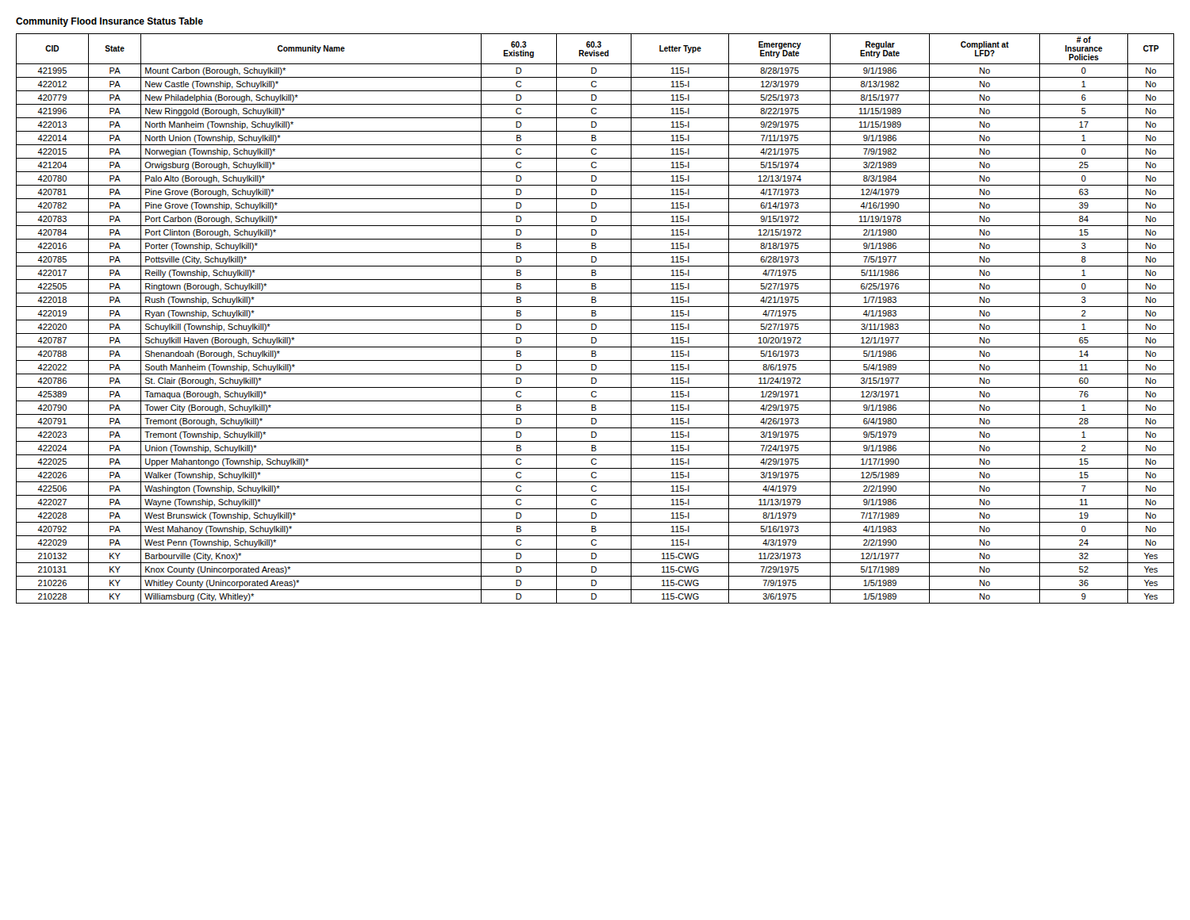Community Flood Insurance Status Table
| CID | State | Community Name | 60.3 Existing | 60.3 Revised | Letter Type | Emergency Entry Date | Regular Entry Date | Compliant at LFD? | # of Insurance Policies | CTP |
| --- | --- | --- | --- | --- | --- | --- | --- | --- | --- | --- |
| 421995 | PA | Mount Carbon (Borough, Schuylkill)* | D | D | 115-I | 8/28/1975 | 9/1/1986 | No | 0 | No |
| 422012 | PA | New Castle (Township, Schuylkill)* | C | C | 115-I | 12/3/1979 | 8/13/1982 | No | 1 | No |
| 420779 | PA | New Philadelphia (Borough, Schuylkill)* | D | D | 115-I | 5/25/1973 | 8/15/1977 | No | 6 | No |
| 421996 | PA | New Ringgold (Borough, Schuylkill)* | C | C | 115-I | 8/22/1975 | 11/15/1989 | No | 5 | No |
| 422013 | PA | North Manheim (Township, Schuylkill)* | D | D | 115-I | 9/29/1975 | 11/15/1989 | No | 17 | No |
| 422014 | PA | North Union (Township, Schuylkill)* | B | B | 115-I | 7/11/1975 | 9/1/1986 | No | 1 | No |
| 422015 | PA | Norwegian (Township, Schuylkill)* | C | C | 115-I | 4/21/1975 | 7/9/1982 | No | 0 | No |
| 421204 | PA | Orwigsburg (Borough, Schuylkill)* | C | C | 115-I | 5/15/1974 | 3/2/1989 | No | 25 | No |
| 420780 | PA | Palo Alto (Borough, Schuylkill)* | D | D | 115-I | 12/13/1974 | 8/3/1984 | No | 0 | No |
| 420781 | PA | Pine Grove (Borough, Schuylkill)* | D | D | 115-I | 4/17/1973 | 12/4/1979 | No | 63 | No |
| 420782 | PA | Pine Grove (Township, Schuylkill)* | D | D | 115-I | 6/14/1973 | 4/16/1990 | No | 39 | No |
| 420783 | PA | Port Carbon (Borough, Schuylkill)* | D | D | 115-I | 9/15/1972 | 11/19/1978 | No | 84 | No |
| 420784 | PA | Port Clinton (Borough, Schuylkill)* | D | D | 115-I | 12/15/1972 | 2/1/1980 | No | 15 | No |
| 422016 | PA | Porter (Township, Schuylkill)* | B | B | 115-I | 8/18/1975 | 9/1/1986 | No | 3 | No |
| 420785 | PA | Pottsville (City, Schuylkill)* | D | D | 115-I | 6/28/1973 | 7/5/1977 | No | 8 | No |
| 422017 | PA | Reilly (Township, Schuylkill)* | B | B | 115-I | 4/7/1975 | 5/11/1986 | No | 1 | No |
| 422505 | PA | Ringtown (Borough, Schuylkill)* | B | B | 115-I | 5/27/1975 | 6/25/1976 | No | 0 | No |
| 422018 | PA | Rush (Township, Schuylkill)* | B | B | 115-I | 4/21/1975 | 1/7/1983 | No | 3 | No |
| 422019 | PA | Ryan (Township, Schuylkill)* | B | B | 115-I | 4/7/1975 | 4/1/1983 | No | 2 | No |
| 422020 | PA | Schuylkill (Township, Schuylkill)* | D | D | 115-I | 5/27/1975 | 3/11/1983 | No | 1 | No |
| 420787 | PA | Schuylkill Haven (Borough, Schuylkill)* | D | D | 115-I | 10/20/1972 | 12/1/1977 | No | 65 | No |
| 420788 | PA | Shenandoah (Borough, Schuylkill)* | B | B | 115-I | 5/16/1973 | 5/1/1986 | No | 14 | No |
| 422022 | PA | South Manheim (Township, Schuylkill)* | D | D | 115-I | 8/6/1975 | 5/4/1989 | No | 11 | No |
| 420786 | PA | St. Clair (Borough, Schuylkill)* | D | D | 115-I | 11/24/1972 | 3/15/1977 | No | 60 | No |
| 425389 | PA | Tamaqua (Borough, Schuylkill)* | C | C | 115-I | 1/29/1971 | 12/3/1971 | No | 76 | No |
| 420790 | PA | Tower City (Borough, Schuylkill)* | B | B | 115-I | 4/29/1975 | 9/1/1986 | No | 1 | No |
| 420791 | PA | Tremont (Borough, Schuylkill)* | D | D | 115-I | 4/26/1973 | 6/4/1980 | No | 28 | No |
| 422023 | PA | Tremont (Township, Schuylkill)* | D | D | 115-I | 3/19/1975 | 9/5/1979 | No | 1 | No |
| 422024 | PA | Union (Township, Schuylkill)* | B | B | 115-I | 7/24/1975 | 9/1/1986 | No | 2 | No |
| 422025 | PA | Upper Mahantongo (Township, Schuylkill)* | C | C | 115-I | 4/29/1975 | 1/17/1990 | No | 15 | No |
| 422026 | PA | Walker (Township, Schuylkill)* | C | C | 115-I | 3/19/1975 | 12/5/1989 | No | 15 | No |
| 422506 | PA | Washington (Township, Schuylkill)* | C | C | 115-I | 4/4/1979 | 2/2/1990 | No | 7 | No |
| 422027 | PA | Wayne (Township, Schuylkill)* | C | C | 115-I | 11/13/1979 | 9/1/1986 | No | 11 | No |
| 422028 | PA | West Brunswick (Township, Schuylkill)* | D | D | 115-I | 8/1/1979 | 7/17/1989 | No | 19 | No |
| 420792 | PA | West Mahanoy (Township, Schuylkill)* | B | B | 115-I | 5/16/1973 | 4/1/1983 | No | 0 | No |
| 422029 | PA | West Penn (Township, Schuylkill)* | C | C | 115-I | 4/3/1979 | 2/2/1990 | No | 24 | No |
| 210132 | KY | Barbourville (City, Knox)* | D | D | 115-CWG | 11/23/1973 | 12/1/1977 | No | 32 | Yes |
| 210131 | KY | Knox County (Unincorporated Areas)* | D | D | 115-CWG | 7/29/1975 | 5/17/1989 | No | 52 | Yes |
| 210226 | KY | Whitley County (Unincorporated Areas)* | D | D | 115-CWG | 7/9/1975 | 1/5/1989 | No | 36 | Yes |
| 210228 | KY | Williamsburg (City, Whitley)* | D | D | 115-CWG | 3/6/1975 | 1/5/1989 | No | 9 | Yes |